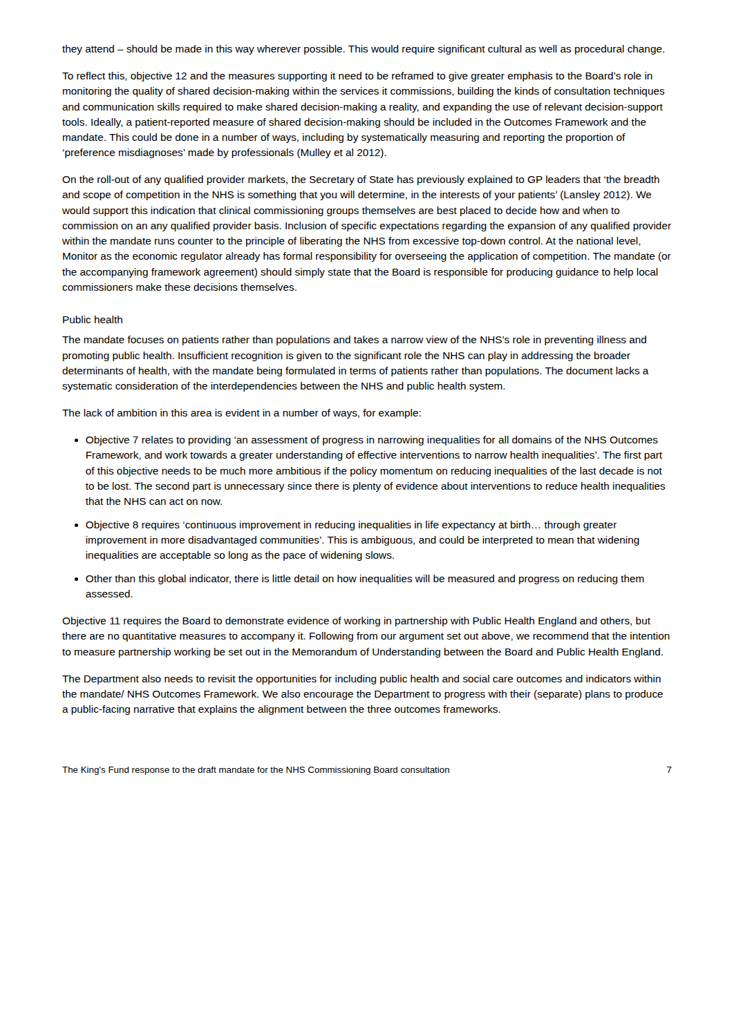they attend – should be made in this way wherever possible. This would require significant cultural as well as procedural change.
To reflect this, objective 12 and the measures supporting it need to be reframed to give greater emphasis to the Board’s role in monitoring the quality of shared decision-making within the services it commissions, building the kinds of consultation techniques and communication skills required to make shared decision-making a reality, and expanding the use of relevant decision-support tools. Ideally, a patient-reported measure of shared decision-making should be included in the Outcomes Framework and the mandate. This could be done in a number of ways, including by systematically measuring and reporting the proportion of ‘preference misdiagnoses’ made by professionals (Mulley et al 2012).
On the roll-out of any qualified provider markets, the Secretary of State has previously explained to GP leaders that ‘the breadth and scope of competition in the NHS is something that you will determine, in the interests of your patients’ (Lansley 2012). We would support this indication that clinical commissioning groups themselves are best placed to decide how and when to commission on an any qualified provider basis. Inclusion of specific expectations regarding the expansion of any qualified provider within the mandate runs counter to the principle of liberating the NHS from excessive top-down control. At the national level, Monitor as the economic regulator already has formal responsibility for overseeing the application of competition. The mandate (or the accompanying framework agreement) should simply state that the Board is responsible for producing guidance to help local commissioners make these decisions themselves.
Public health
The mandate focuses on patients rather than populations and takes a narrow view of the NHS’s role in preventing illness and promoting public health. Insufficient recognition is given to the significant role the NHS can play in addressing the broader determinants of health, with the mandate being formulated in terms of patients rather than populations. The document lacks a systematic consideration of the interdependencies between the NHS and public health system.
The lack of ambition in this area is evident in a number of ways, for example:
Objective 7 relates to providing ‘an assessment of progress in narrowing inequalities for all domains of the NHS Outcomes Framework, and work towards a greater understanding of effective interventions to narrow health inequalities’. The first part of this objective needs to be much more ambitious if the policy momentum on reducing inequalities of the last decade is not to be lost. The second part is unnecessary since there is plenty of evidence about interventions to reduce health inequalities that the NHS can act on now.
Objective 8 requires ‘continuous improvement in reducing inequalities in life expectancy at birth… through greater improvement in more disadvantaged communities’. This is ambiguous, and could be interpreted to mean that widening inequalities are acceptable so long as the pace of widening slows.
Other than this global indicator, there is little detail on how inequalities will be measured and progress on reducing them assessed.
Objective 11 requires the Board to demonstrate evidence of working in partnership with Public Health England and others, but there are no quantitative measures to accompany it. Following from our argument set out above, we recommend that the intention to measure partnership working be set out in the Memorandum of Understanding between the Board and Public Health England.
The Department also needs to revisit the opportunities for including public health and social care outcomes and indicators within the mandate/ NHS Outcomes Framework. We also encourage the Department to progress with their (separate) plans to produce a public-facing narrative that explains the alignment between the three outcomes frameworks.
The King’s Fund response to the draft mandate for the NHS Commissioning Board consultation 7